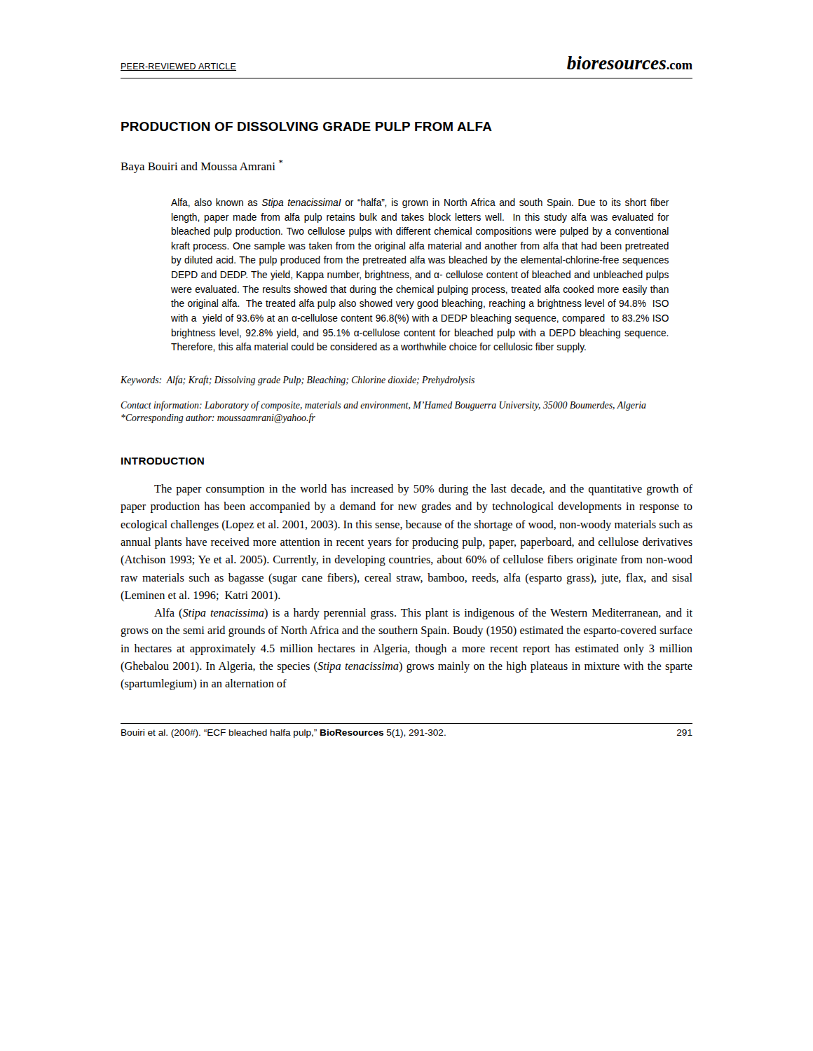PEER-REVIEWED ARTICLE bioresources.com
PRODUCTION OF DISSOLVING GRADE PULP FROM ALFA
Baya Bouiri and Moussa Amrani *
Alfa, also known as Stipa tenacissimaI or “halfa”, is grown in North Africa and south Spain. Due to its short fiber length, paper made from alfa pulp retains bulk and takes block letters well. In this study alfa was evaluated for bleached pulp production. Two cellulose pulps with different chemical compositions were pulped by a conventional kraft process. One sample was taken from the original alfa material and another from alfa that had been pretreated by diluted acid. The pulp produced from the pretreated alfa was bleached by the elemental-chlorine-free sequences DEPD and DEDP. The yield, Kappa number, brightness, and α- cellulose content of bleached and unbleached pulps were evaluated. The results showed that during the chemical pulping process, treated alfa cooked more easily than the original alfa. The treated alfa pulp also showed very good bleaching, reaching a brightness level of 94.8% ISO with a yield of 93.6% at an α-cellulose content 96.8(%) with a DEDP bleaching sequence, compared to 83.2% ISO brightness level, 92.8% yield, and 95.1% α-cellulose content for bleached pulp with a DEPD bleaching sequence. Therefore, this alfa material could be considered as a worthwhile choice for cellulosic fiber supply.
Keywords: Alfa; Kraft; Dissolving grade Pulp; Bleaching; Chlorine dioxide; Prehydrolysis
Contact information: Laboratory of composite, materials and environment, M’Hamed Bouguerra University, 35000 Boumerdes, Algeria *Corresponding author: moussaamrani@yahoo.fr
INTRODUCTION
The paper consumption in the world has increased by 50% during the last decade, and the quantitative growth of paper production has been accompanied by a demand for new grades and by technological developments in response to ecological challenges (Lopez et al. 2001, 2003). In this sense, because of the shortage of wood, non-woody materials such as annual plants have received more attention in recent years for producing pulp, paper, paperboard, and cellulose derivatives (Atchison 1993; Ye et al. 2005). Currently, in developing countries, about 60% of cellulose fibers originate from non-wood raw materials such as bagasse (sugar cane fibers), cereal straw, bamboo, reeds, alfa (esparto grass), jute, flax, and sisal (Leminen et al. 1996; Katri 2001).
Alfa (Stipa tenacissima) is a hardy perennial grass. This plant is indigenous of the Western Mediterranean, and it grows on the semi arid grounds of North Africa and the southern Spain. Boudy (1950) estimated the esparto-covered surface in hectares at approximately 4.5 million hectares in Algeria, though a more recent report has estimated only 3 million (Ghebalou 2001). In Algeria, the species (Stipa tenacissima) grows mainly on the high plateaus in mixture with the sparte (spartumlegium) in an alternation of
Bouiri et al. (200#). “ECF bleached halfa pulp,” BioResources 5(1), 291-302. 291